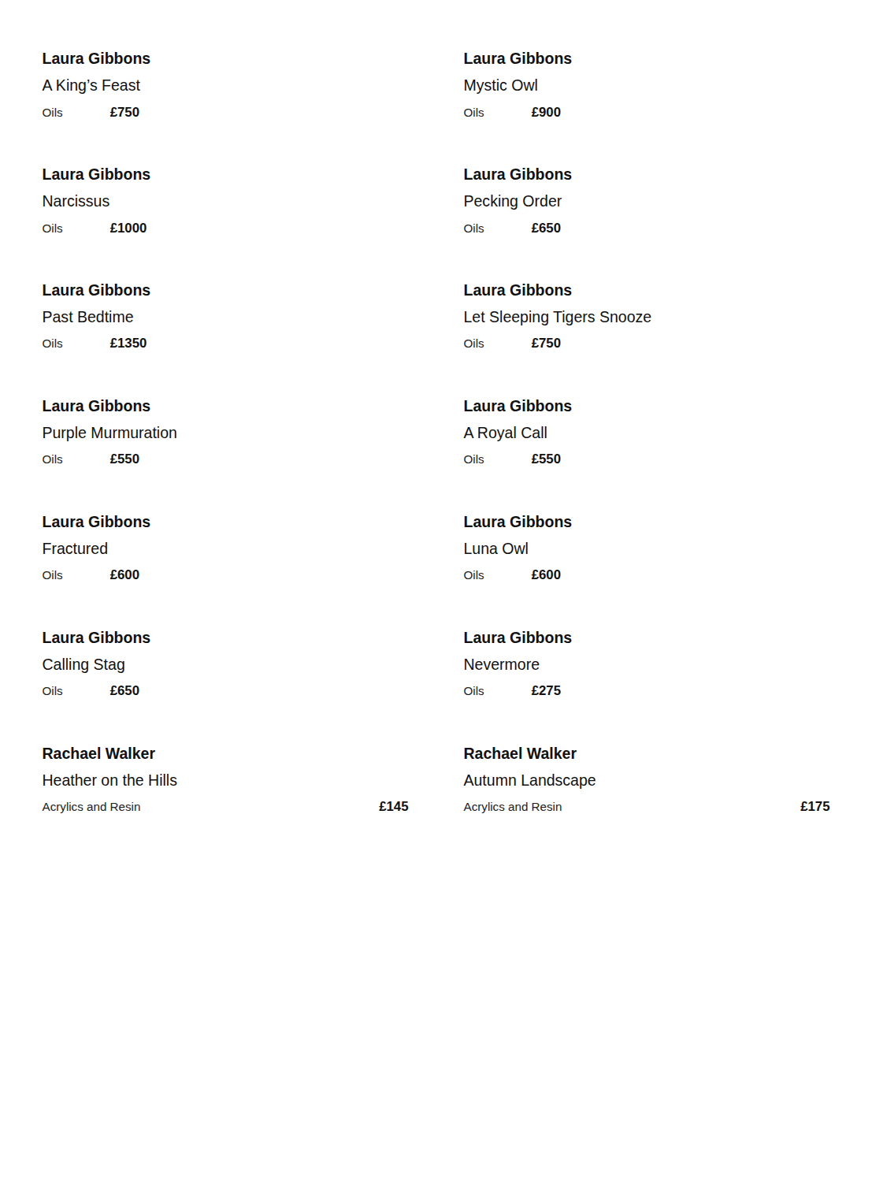Laura Gibbons
A King’s Feast
Oils£750
Laura Gibbons
Mystic Owl
Oils£900
Laura Gibbons
Narcissus
Oils£1000
Laura Gibbons
Pecking Order
Oils£650
Laura Gibbons
Past Bedtime
Oils£1350
Laura Gibbons
Let Sleeping Tigers Snooze
Oils£750
Laura Gibbons
Purple Murmuration
Oils£550
Laura Gibbons
A Royal Call
Oils£550
Laura Gibbons
Fractured
Oils£600
Laura Gibbons
Luna Owl
Oils£600
Laura Gibbons
Calling Stag
Oils£650
Laura Gibbons
Nevermore
Oils£275
Rachael Walker
Heather on the Hills
Acrylics and Resin£145
Rachael Walker
Autumn Landscape
Acrylics and Resin£175